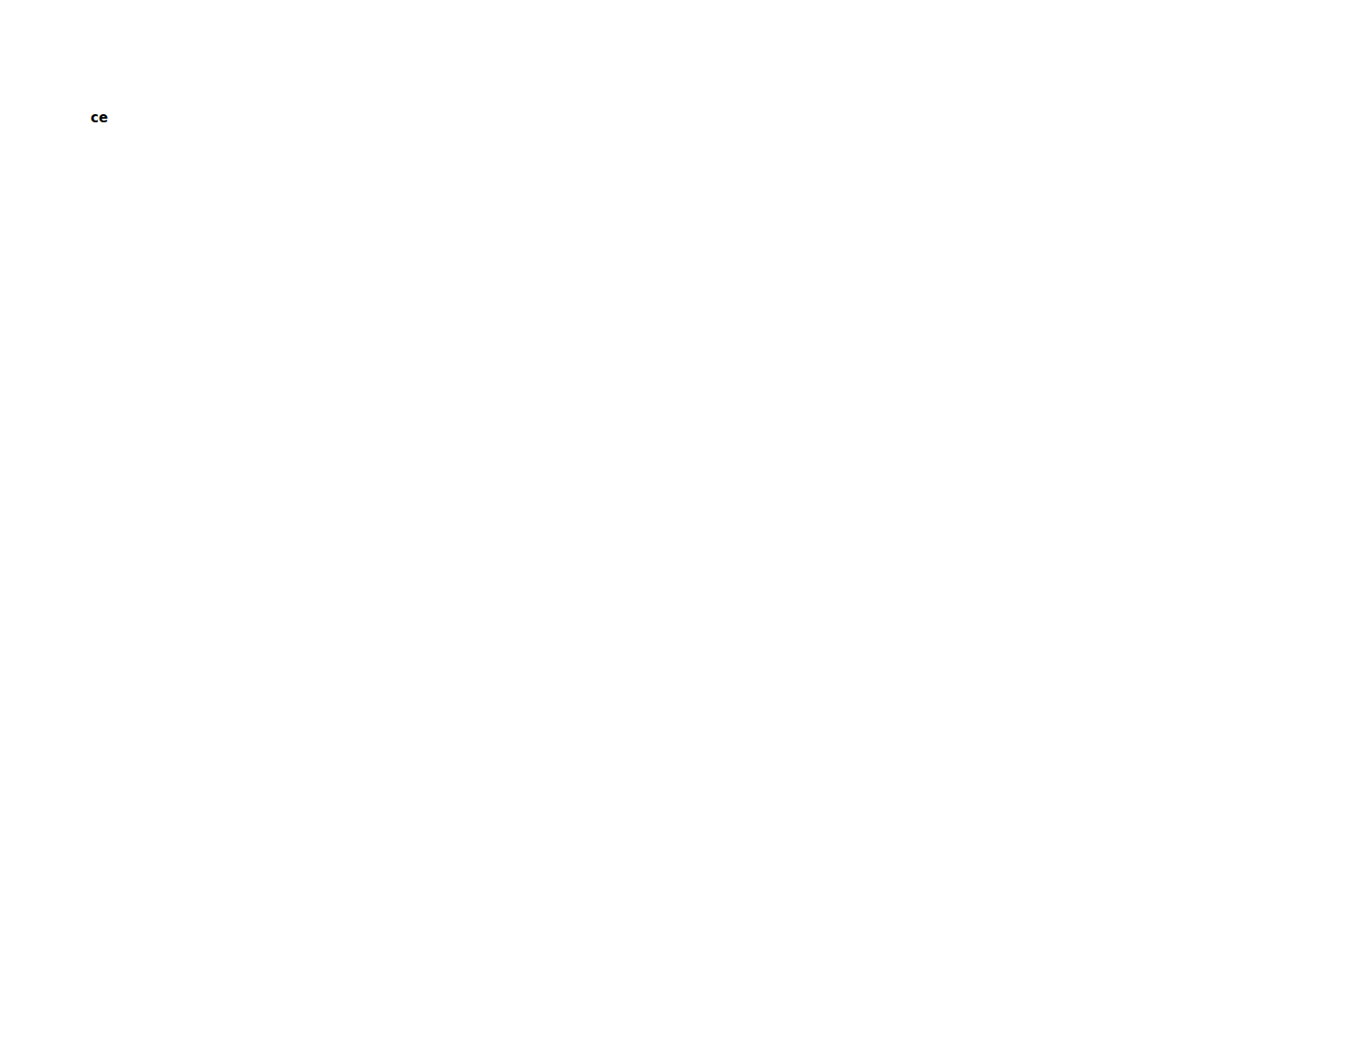ce